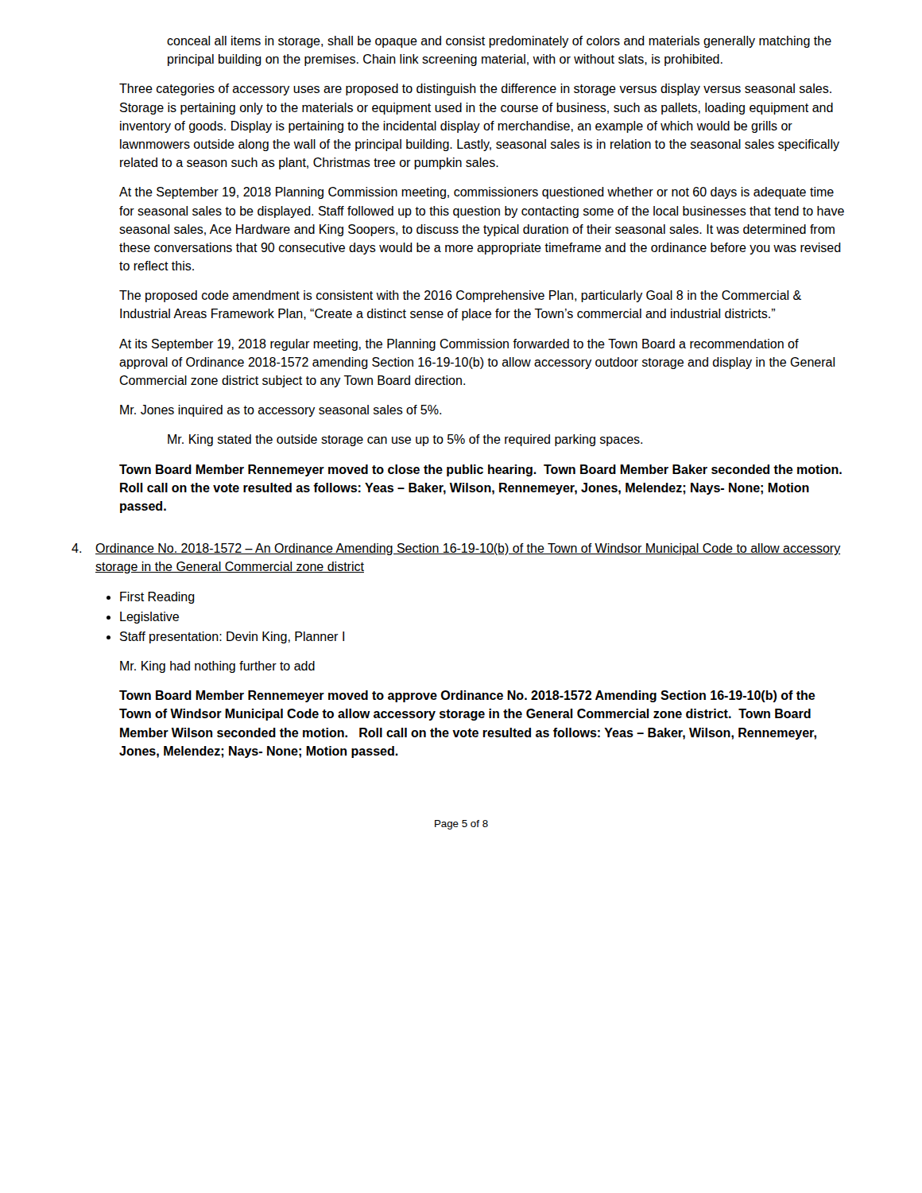conceal all items in storage, shall be opaque and consist predominately of colors and materials generally matching the principal building on the premises. Chain link screening material, with or without slats, is prohibited.
Three categories of accessory uses are proposed to distinguish the difference in storage versus display versus seasonal sales. Storage is pertaining only to the materials or equipment used in the course of business, such as pallets, loading equipment and inventory of goods. Display is pertaining to the incidental display of merchandise, an example of which would be grills or lawnmowers outside along the wall of the principal building. Lastly, seasonal sales is in relation to the seasonal sales specifically related to a season such as plant, Christmas tree or pumpkin sales.
At the September 19, 2018 Planning Commission meeting, commissioners questioned whether or not 60 days is adequate time for seasonal sales to be displayed. Staff followed up to this question by contacting some of the local businesses that tend to have seasonal sales, Ace Hardware and King Soopers, to discuss the typical duration of their seasonal sales. It was determined from these conversations that 90 consecutive days would be a more appropriate timeframe and the ordinance before you was revised to reflect this.
The proposed code amendment is consistent with the 2016 Comprehensive Plan, particularly Goal 8 in the Commercial & Industrial Areas Framework Plan, “Create a distinct sense of place for the Town’s commercial and industrial districts.”
At its September 19, 2018 regular meeting, the Planning Commission forwarded to the Town Board a recommendation of approval of Ordinance 2018-1572 amending Section 16-19-10(b) to allow accessory outdoor storage and display in the General Commercial zone district subject to any Town Board direction.
Mr. Jones inquired as to accessory seasonal sales of 5%.
Mr. King stated the outside storage can use up to 5% of the required parking spaces.
Town Board Member Rennemeyer moved to close the public hearing. Town Board Member Baker seconded the motion. Roll call on the vote resulted as follows: Yeas – Baker, Wilson, Rennemeyer, Jones, Melendez; Nays- None; Motion passed.
4. Ordinance No. 2018-1572 – An Ordinance Amending Section 16-19-10(b) of the Town of Windsor Municipal Code to allow accessory storage in the General Commercial zone district
First Reading
Legislative
Staff presentation: Devin King, Planner I
Mr. King had nothing further to add
Town Board Member Rennemeyer moved to approve Ordinance No. 2018-1572 Amending Section 16-19-10(b) of the Town of Windsor Municipal Code to allow accessory storage in the General Commercial zone district. Town Board Member Wilson seconded the motion. Roll call on the vote resulted as follows: Yeas – Baker, Wilson, Rennemeyer, Jones, Melendez; Nays- None; Motion passed.
Page 5 of 8